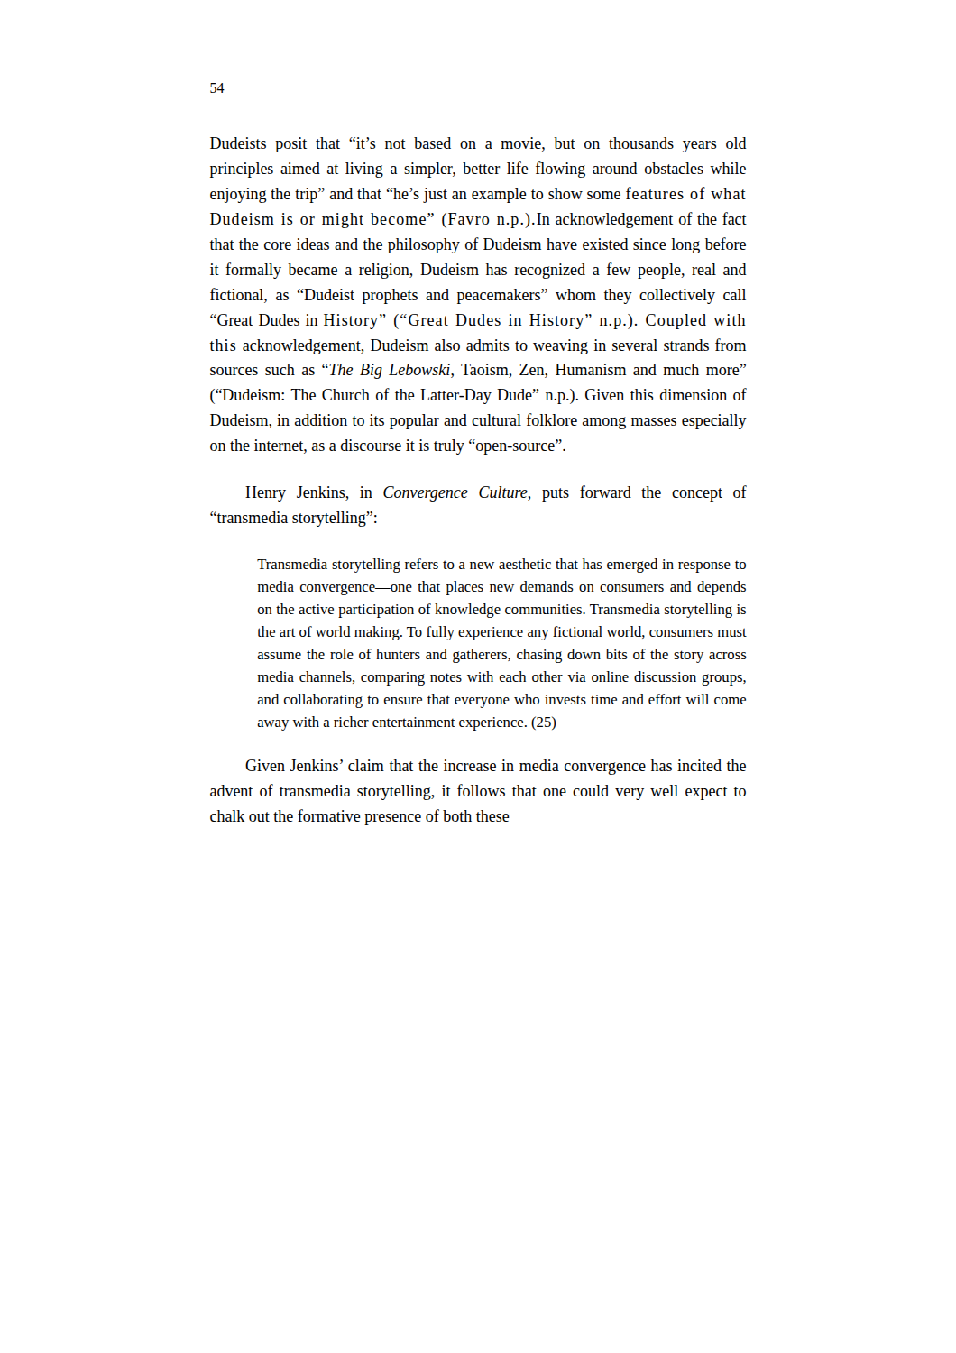54
Dudeists posit that “it’s not based on a movie, but on thousands years old principles aimed at living a simpler, better life flowing around obstacles while enjoying the trip” and that “he’s just an example to show some features of what Dudeism is or might become” (Favro n.p.). In acknowledgement of the fact that the core ideas and the philosophy of Dudeism have existed since long before it formally became a religion, Dudeism has recognized a few people, real and fictional, as “Dudeist prophets and peacemakers” whom they collectively call “Great Dudes in History” (“Great Dudes in History” n.p.). Coupled with this acknowledgement, Dudeism also admits to weaving in several strands from sources such as “The Big Lebowski, Taoism, Zen, Humanism and much more” (“Dudeism: The Church of the Latter-Day Dude” n.p.). Given this dimension of Dudeism, in addition to its popular and cultural folklore among masses especially on the internet, as a discourse it is truly “open-source”.
Henry Jenkins, in Convergence Culture, puts forward the concept of “transmedia storytelling”:
Transmedia storytelling refers to a new aesthetic that has emerged in response to media convergence—one that places new demands on consumers and depends on the active participation of knowledge communities. Transmedia storytelling is the art of world making. To fully experience any fictional world, consumers must assume the role of hunters and gatherers, chasing down bits of the story across media channels, comparing notes with each other via online discussion groups, and collaborating to ensure that everyone who invests time and effort will come away with a richer entertainment experience. (25)
Given Jenkins’ claim that the increase in media convergence has incited the advent of transmedia storytelling, it follows that one could very well expect to chalk out the formative presence of both these